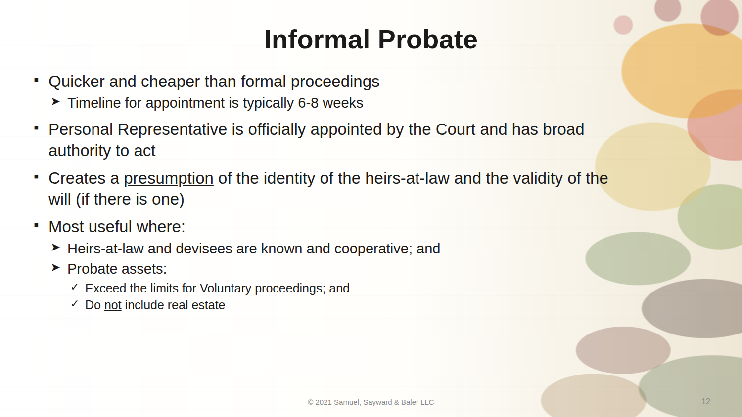Informal Probate
Quicker and cheaper than formal proceedings
Timeline for appointment is typically 6-8 weeks
Personal Representative is officially appointed by the Court and has broad authority to act
Creates a presumption of the identity of the heirs-at-law and the validity of the will (if there is one)
Most useful where:
Heirs-at-law and devisees are known and cooperative; and
Probate assets:
Exceed the limits for Voluntary proceedings; and
Do not include real estate
© 2021 Samuel, Sayward & Baler LLC
12